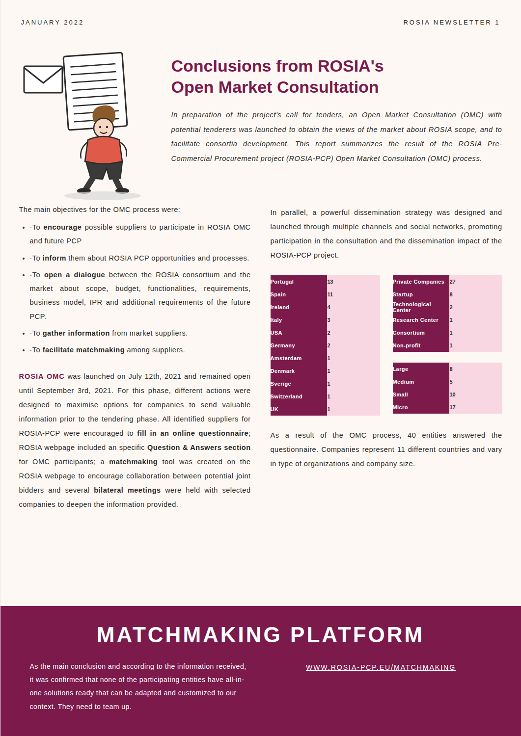JANUARY 2022 ROSIA NEWSLETTER 1
Conclusions from ROSIA's
Open Market Consultation
In preparation of the project's call for tenders, an Open Market Consultation (OMC) with potential tenderers was launched to obtain the views of the market about ROSIA scope, and to facilitate consortia development. This report summarizes the result of the ROSIA Pre-Commercial Procurement project (ROSIA-PCP) Open Market Consultation (OMC) process.
The main objectives for the OMC process were:
·To encourage possible suppliers to participate in ROSIA OMC and future PCP
·To inform them about ROSIA PCP opportunities and processes.
·To open a dialogue between the ROSIA consortium and the market about scope, budget, functionalities, requirements, business model, IPR and additional requirements of the future PCP.
·To gather information from market suppliers.
·To facilitate matchmaking among suppliers.
ROSIA OMC was launched on July 12th, 2021 and remained open until September 3rd, 2021. For this phase, different actions were designed to maximise options for companies to send valuable information prior to the tendering phase. All identified suppliers for ROSIA-PCP were encouraged to fill in an online questionnaire; ROSIA webpage included an specific Question & Answers section for OMC participants; a matchmaking tool was created on the ROSIA webpage to encourage collaboration between potential joint bidders and several bilateral meetings were held with selected companies to deepen the information provided.
In parallel, a powerful dissemination strategy was designed and launched through multiple channels and social networks, promoting participation in the consultation and the dissemination impact of the ROSIA-PCP project.
| Portugal | 13 |
| Spain | 11 |
| Ireland | 4 |
| Italy | 3 |
| USA | 2 |
| Germany | 2 |
| Amsterdam | 1 |
| Denmark | 1 |
| Sverige | 1 |
| Switzerland | 1 |
| UK | 1 |
| Private Companies | 27 |
| Startup | 8 |
| Technological Center | 2 |
| Research Center | 1 |
| Consortium | 1 |
| Non-profit | 1 |
| Large | 8 |
| Medium | 5 |
| Small | 10 |
| Micro | 17 |
As a result of the OMC process, 40 entities answered the questionnaire. Companies represent 11 different countries and vary in type of organizations and company size.
MATCHMAKING PLATFORM
As the main conclusion and according to the information received, it was confirmed that none of the participating entities have all-in-one solutions ready that can be adapted and customized to our context. They need to team up.
WWW.ROSIA-PCP.EU/MATCHMAKING